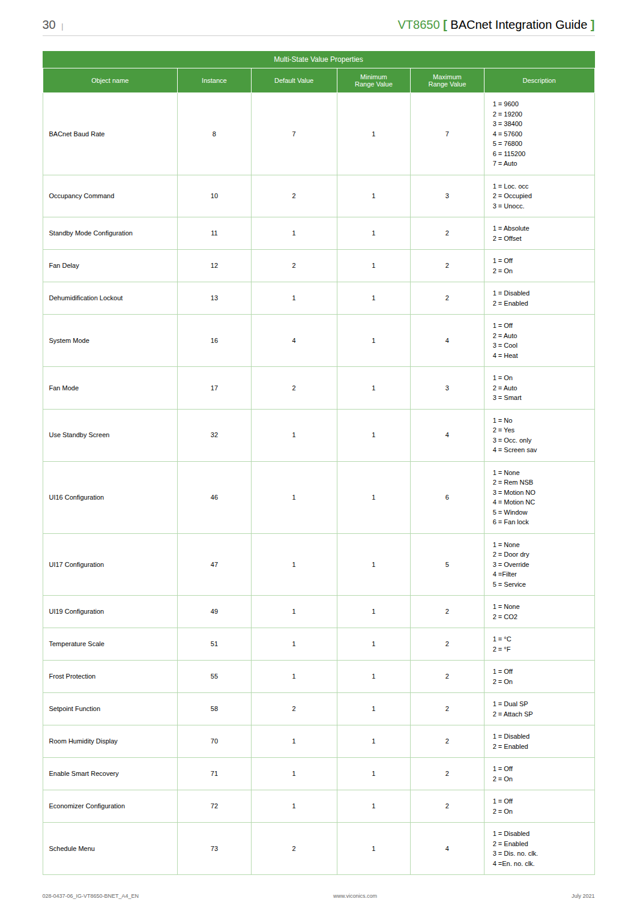30 |
VT8650 [ BACnet Integration Guide ]
Multi-State Value Properties
| Object name | Instance | Default Value | Minimum Range Value | Maximum Range Value | Description |
| --- | --- | --- | --- | --- | --- |
| BACnet Baud Rate | 8 | 7 | 1 | 7 | 1 = 9600 2 = 19200 3 = 38400 4 = 57600 5 = 76800 6 = 115200 7 = Auto |
| Occupancy Command | 10 | 2 | 1 | 3 | 1 = Loc. occ 2 = Occupied 3 = Unocc. |
| Standby Mode Configuration | 11 | 1 | 1 | 2 | 1 = Absolute 2 = Offset |
| Fan Delay | 12 | 2 | 1 | 2 | 1 = Off 2 = On |
| Dehumidification Lockout | 13 | 1 | 1 | 2 | 1 = Disabled 2 = Enabled |
| System Mode | 16 | 4 | 1 | 4 | 1 = Off 2 = Auto 3 = Cool 4 = Heat |
| Fan Mode | 17 | 2 | 1 | 3 | 1 = On 2 = Auto 3 = Smart |
| Use Standby Screen | 32 | 1 | 1 | 4 | 1 = No 2 = Yes 3 = Occ. only 4 = Screen sav |
| UI16 Configuration | 46 | 1 | 1 | 6 | 1 = None 2 = Rem NSB 3 = Motion NO 4 = Motion NC 5 = Window 6 = Fan lock |
| UI17 Configuration | 47 | 1 | 1 | 5 | 1 = None 2 = Door dry 3 = Override 4 =Filter 5 = Service |
| UI19 Configuration | 49 | 1 | 1 | 2 | 1 = None 2 = CO2 |
| Temperature Scale | 51 | 1 | 1 | 2 | 1 = °C 2 = °F |
| Frost Protection | 55 | 1 | 1 | 2 | 1 = Off 2 = On |
| Setpoint Function | 58 | 2 | 1 | 2 | 1 = Dual SP 2 = Attach SP |
| Room Humidity Display | 70 | 1 | 1 | 2 | 1 = Disabled 2 = Enabled |
| Enable Smart Recovery | 71 | 1 | 1 | 2 | 1 = Off 2 = On |
| Economizer Configuration | 72 | 1 | 1 | 2 | 1 = Off 2 = On |
| Schedule Menu | 73 | 2 | 1 | 4 | 1 = Disabled 2 = Enabled 3 = Dis. no. clk. 4 =En. no. clk. |
028-0437-06_IG-VT8650-BNET_A4_EN
www.viconics.com
July 2021